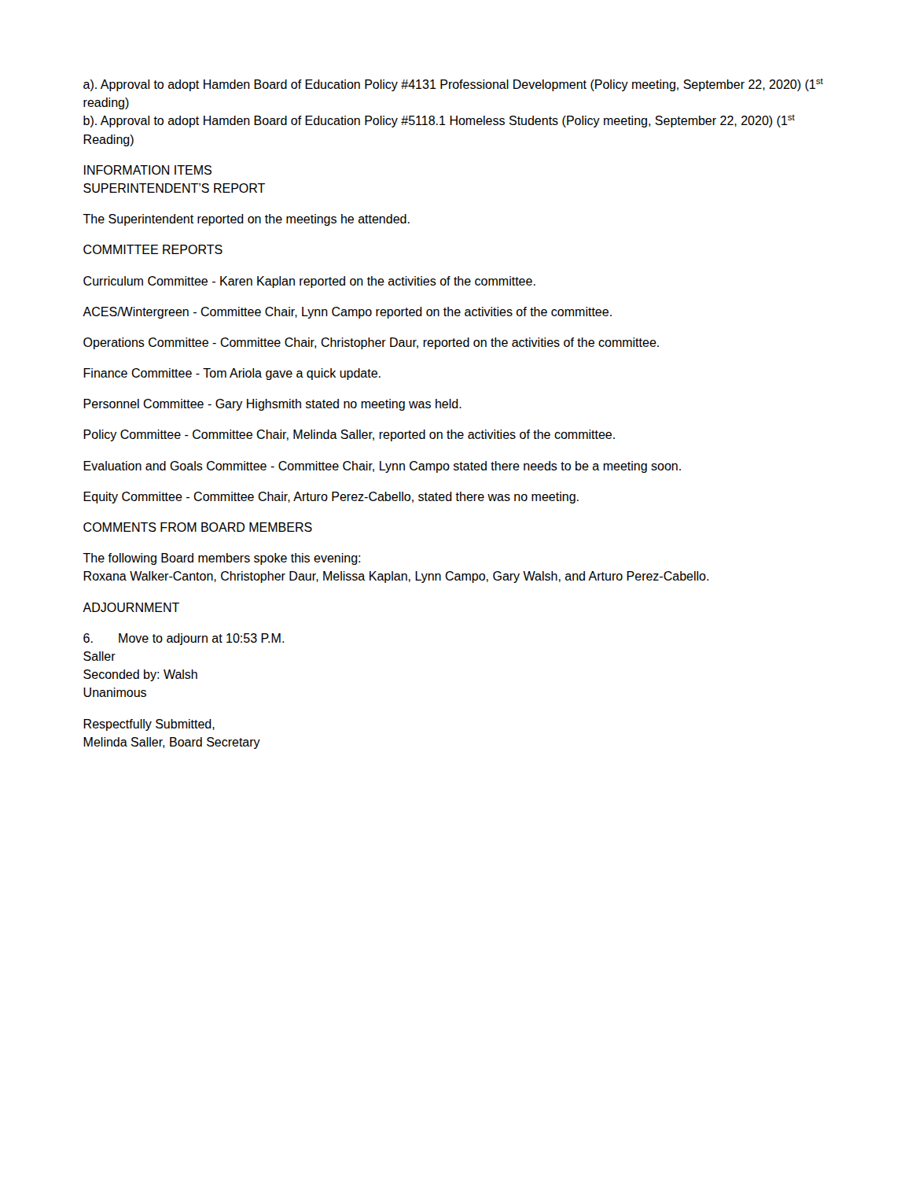a). Approval to adopt Hamden Board of Education Policy #4131 Professional Development (Policy meeting, September 22, 2020) (1st reading)
b). Approval to adopt Hamden Board of Education Policy #5118.1 Homeless Students (Policy meeting, September 22, 2020) (1st Reading)
INFORMATION ITEMS
SUPERINTENDENT’S REPORT
The Superintendent reported on the meetings he attended.
COMMITTEE REPORTS
Curriculum Committee - Karen Kaplan reported on the activities of the committee.
ACES/Wintergreen - Committee Chair, Lynn Campo reported on the activities of the committee.
Operations Committee - Committee Chair, Christopher Daur, reported on the activities of the committee.
Finance Committee - Tom Ariola gave a quick update.
Personnel Committee - Gary Highsmith stated no meeting was held.
Policy Committee - Committee Chair, Melinda Saller, reported on the activities of the committee.
Evaluation and Goals Committee - Committee Chair, Lynn Campo stated there needs to be a meeting soon.
Equity Committee - Committee Chair, Arturo Perez-Cabello, stated there was no meeting.
COMMENTS FROM BOARD MEMBERS
The following Board members spoke this evening:
Roxana Walker-Canton, Christopher Daur, Melissa Kaplan, Lynn Campo, Gary Walsh, and Arturo Perez-Cabello.
ADJOURNMENT
6. Move to adjourn at 10:53 P.M.
Saller
Seconded by: Walsh
Unanimous
Respectfully Submitted,
Melinda Saller, Board Secretary